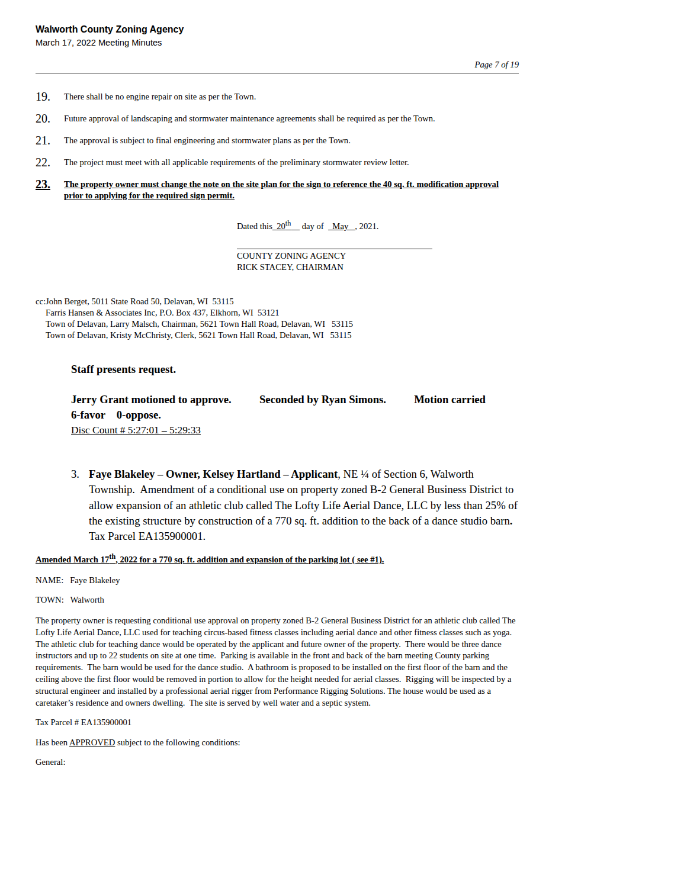Walworth County Zoning Agency
March 17, 2022 Meeting Minutes
Page 7 of 19
19. There shall be no engine repair on site as per the Town.
20. Future approval of landscaping and stormwater maintenance agreements shall be required as per the Town.
21. The approval is subject to final engineering and stormwater plans as per the Town.
22. The project must meet with all applicable requirements of the preliminary stormwater review letter.
23. The property owner must change the note on the site plan for the sign to reference the 40 sq. ft. modification approval prior to applying for the required sign permit.
Dated this 20th day of May , 2021.
COUNTY ZONING AGENCY
RICK STACEY, CHAIRMAN
| cc: | John Berget, 5011 State Road 50, Delavan, WI 53115 Farris Hansen & Associates Inc, P.O. Box 437, Elkhorn, WI 53121 Town of Delavan, Larry Malsch, Chairman, 5621 Town Hall Road, Delavan, WI 53115 Town of Delavan, Kristy McChristy, Clerk, 5621 Town Hall Road, Delavan, WI 53115 |
Staff presents request.
Jerry Grant motioned to approve. Seconded by Ryan Simons. Motion carried
6-favor 0-oppose.
Disc Count # 5:27:01 – 5:29:33
3. Faye Blakeley – Owner, Kelsey Hartland – Applicant, NE ¼ of Section 6, Walworth Township. Amendment of a conditional use on property zoned B-2 General Business District to allow expansion of an athletic club called The Lofty Life Aerial Dance, LLC by less than 25% of the existing structure by construction of a 770 sq. ft. addition to the back of a dance studio barn. Tax Parcel EA135900001.
Amended March 17th, 2022 for a 770 sq. ft. addition and expansion of the parking lot ( see #1).
NAME: Faye Blakeley
TOWN: Walworth
The property owner is requesting conditional use approval on property zoned B-2 General Business District for an athletic club called The Lofty Life Aerial Dance, LLC used for teaching circus-based fitness classes including aerial dance and other fitness classes such as yoga. The athletic club for teaching dance would be operated by the applicant and future owner of the property. There would be three dance instructors and up to 22 students on site at one time. Parking is available in the front and back of the barn meeting County parking requirements. The barn would be used for the dance studio. A bathroom is proposed to be installed on the first floor of the barn and the ceiling above the first floor would be removed in portion to allow for the height needed for aerial classes. Rigging will be inspected by a structural engineer and installed by a professional aerial rigger from Performance Rigging Solutions. The house would be used as a caretaker’s residence and owners dwelling. The site is served by well water and a septic system.
Tax Parcel # EA135900001
Has been APPROVED subject to the following conditions:
General: